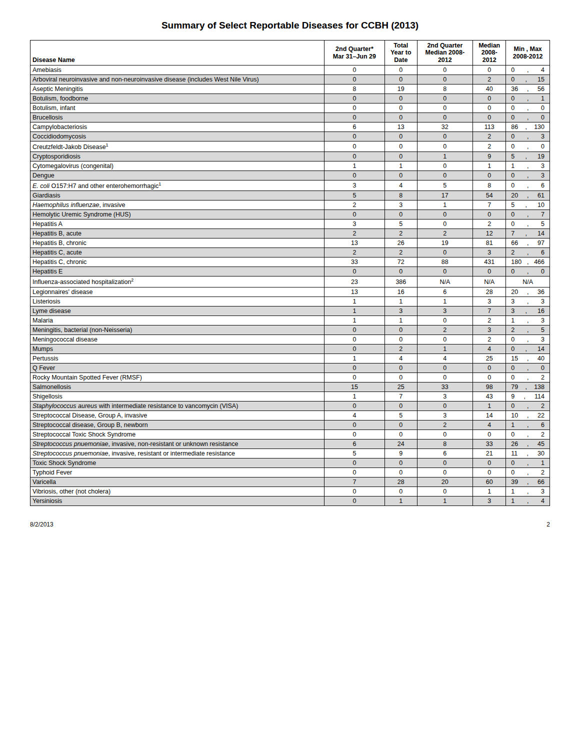Summary of Select Reportable Diseases for CCBH (2013)
| Disease Name | 2nd Quarter* Mar 31–Jun 29 | Total Year to Date | 2nd Quarter Median 2008- 2012 | Median 2008- 2012 | Min , Max 2008-2012 |
| --- | --- | --- | --- | --- | --- |
| Amebiasis | 0 | 0 | 0 | 0 | 0 , 4 |
| Arboviral neuroinvasive and non-neuroinvasive disease (includes West Nile Virus) | 0 | 0 | 0 | 2 | 0 , 15 |
| Aseptic Meningitis | 8 | 19 | 8 | 40 | 36 , 56 |
| Botulism, foodborne | 0 | 0 | 0 | 0 | 0 , 1 |
| Botulism, infant | 0 | 0 | 0 | 0 | 0 , 0 |
| Brucellosis | 0 | 0 | 0 | 0 | 0 , 0 |
| Campylobacteriosis | 6 | 13 | 32 | 113 | 86 , 130 |
| Coccidiodomycosis | 0 | 0 | 0 | 2 | 0 , 3 |
| Creutzfeldt-Jakob Disease 1 | 0 | 0 | 0 | 2 | 0 , 0 |
| Cryptosporidiosis | 0 | 0 | 1 | 9 | 5 , 19 |
| Cytomegalovirus (congenital) | 1 | 1 | 0 | 1 | 1 , 3 |
| Dengue | 0 | 0 | 0 | 0 | 0 , 3 |
| E. coli O157:H7 and other enterohemorrhagic 1 | 3 | 4 | 5 | 8 | 0 , 6 |
| Giardiasis | 5 | 8 | 17 | 54 | 20 , 61 |
| Haemophilus influenzae , invasive | 2 | 3 | 1 | 7 | 5 , 10 |
| Hemolytic Uremic Syndrome (HUS) | 0 | 0 | 0 | 0 | 0 , 7 |
| Hepatitis A | 3 | 5 | 0 | 2 | 0 , 5 |
| Hepatitis B, acute | 2 | 2 | 2 | 12 | 7 , 14 |
| Hepatitis B, chronic | 13 | 26 | 19 | 81 | 66 , 97 |
| Hepatitis C, acute | 2 | 2 | 0 | 3 | 2 , 6 |
| Hepatitis C, chronic | 33 | 72 | 88 | 431 | 180 , 466 |
| Hepatitis E | 0 | 0 | 0 | 0 | 0 , 0 |
| Influenza-associated hospitalization 2 | 23 | 386 | N/A | N/A | N/A |
| Legionnaires' disease | 13 | 16 | 6 | 28 | 20 , 36 |
| Listeriosis | 1 | 1 | 1 | 3 | 3 , 3 |
| Lyme disease | 1 | 3 | 3 | 7 | 3 , 16 |
| Malaria | 1 | 1 | 0 | 2 | 1 , 3 |
| Meningitis, bacterial (non-Neisseria) | 0 | 0 | 2 | 3 | 2 , 5 |
| Meningococcal disease | 0 | 0 | 0 | 2 | 0 , 3 |
| Mumps | 0 | 2 | 1 | 4 | 0 , 14 |
| Pertussis | 1 | 4 | 4 | 25 | 15 , 40 |
| Q Fever | 0 | 0 | 0 | 0 | 0 , 0 |
| Rocky Mountain Spotted Fever (RMSF) | 0 | 0 | 0 | 0 | 0 , 2 |
| Salmonellosis | 15 | 25 | 33 | 98 | 79 , 138 |
| Shigellosis | 1 | 7 | 3 | 43 | 9 , 114 |
| Staphylococcus aureus with intermediate resistance to vancomycin (VISA) | 0 | 0 | 0 | 1 | 0 , 2 |
| Streptococcal Disease, Group A, invasive | 4 | 5 | 3 | 14 | 10 , 22 |
| Streptococcal disease, Group B, newborn | 0 | 0 | 2 | 4 | 1 , 6 |
| Streptococcal Toxic Shock Syndrome | 0 | 0 | 0 | 0 | 0 , 2 |
| Streptococcus pnuemoniae , invasive, non-resistant or unknown resistance | 6 | 24 | 8 | 33 | 26 , 45 |
| Streptococcus pnuemoniae , invasive, resistant or intermediate resistance | 5 | 9 | 6 | 21 | 11 , 30 |
| Toxic Shock Syndrome | 0 | 0 | 0 | 0 | 0 , 1 |
| Typhoid Fever | 0 | 0 | 0 | 0 | 0 , 2 |
| Varicella | 7 | 28 | 20 | 60 | 39 , 66 |
| Vibriosis, other (not cholera) | 0 | 0 | 0 | 1 | 1 , 3 |
| Yersiniosis | 0 | 1 | 1 | 3 | 1 , 4 |
8/2/2013 2